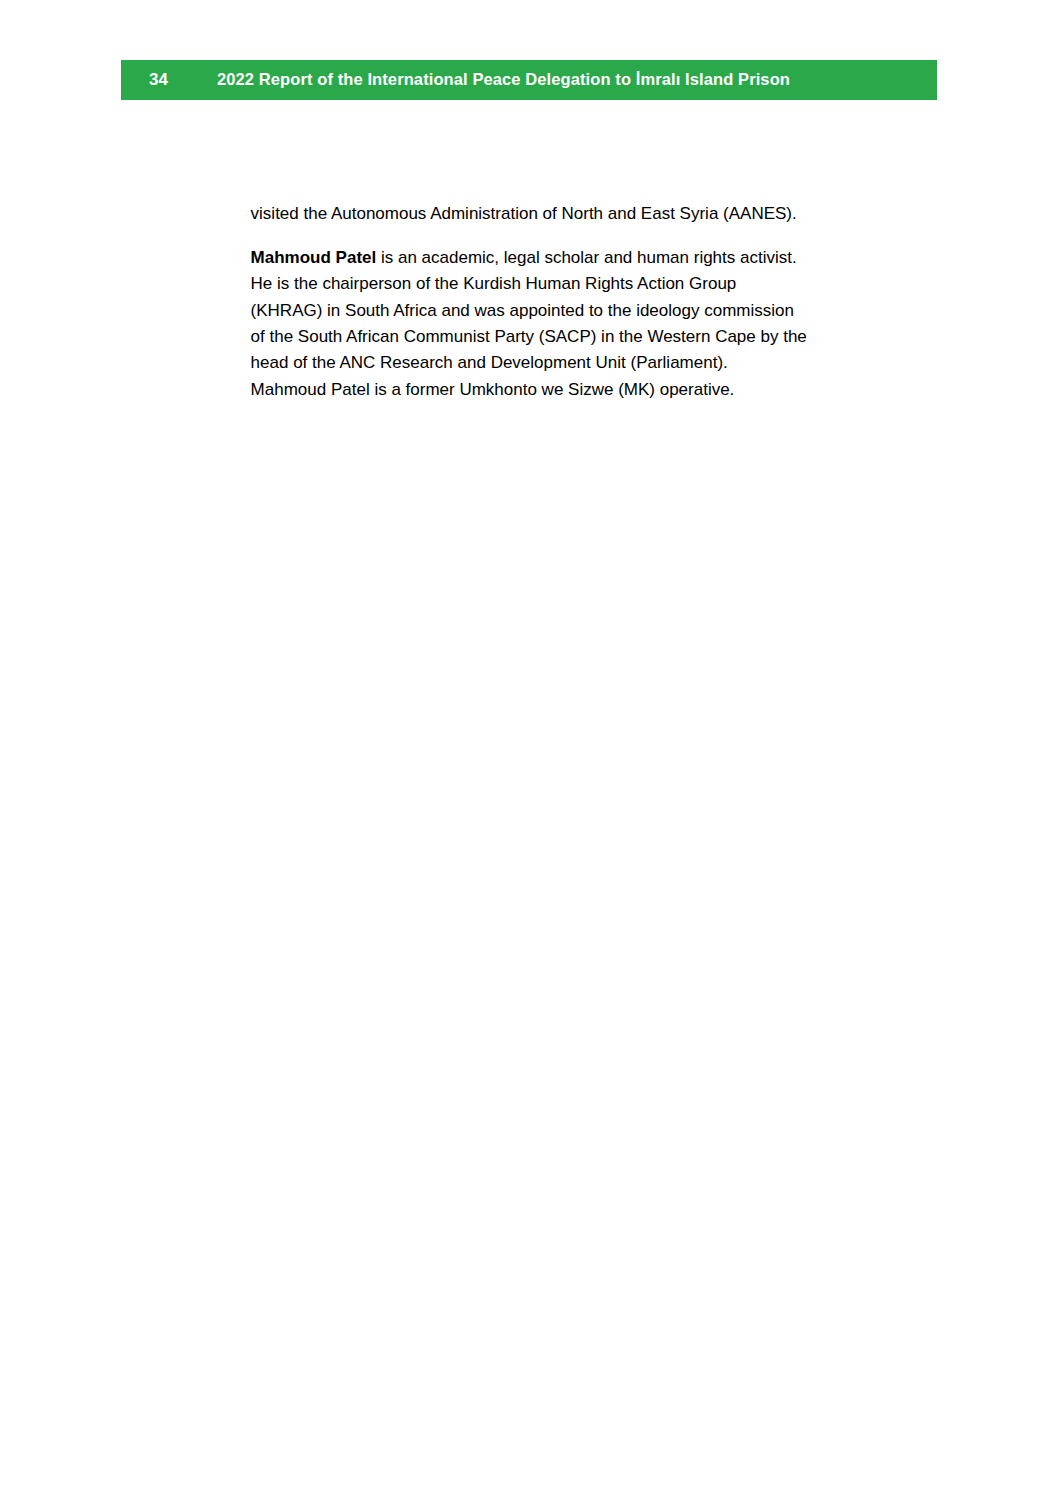34
2022 Report of the International Peace Delegation to İmralı Island Prison
visited the Autonomous Administration of North and East Syria (AANES).
Mahmoud Patel is an academic, legal scholar and human rights activist. He is the chairperson of the Kurdish Human Rights Action Group (KHRAG) in South Africa and was appointed to the ideology commission of the South African Communist Party (SACP) in the Western Cape by the head of the ANC Research and Development Unit (Parliament). Mahmoud Patel is a former Umkhonto we Sizwe (MK) operative.